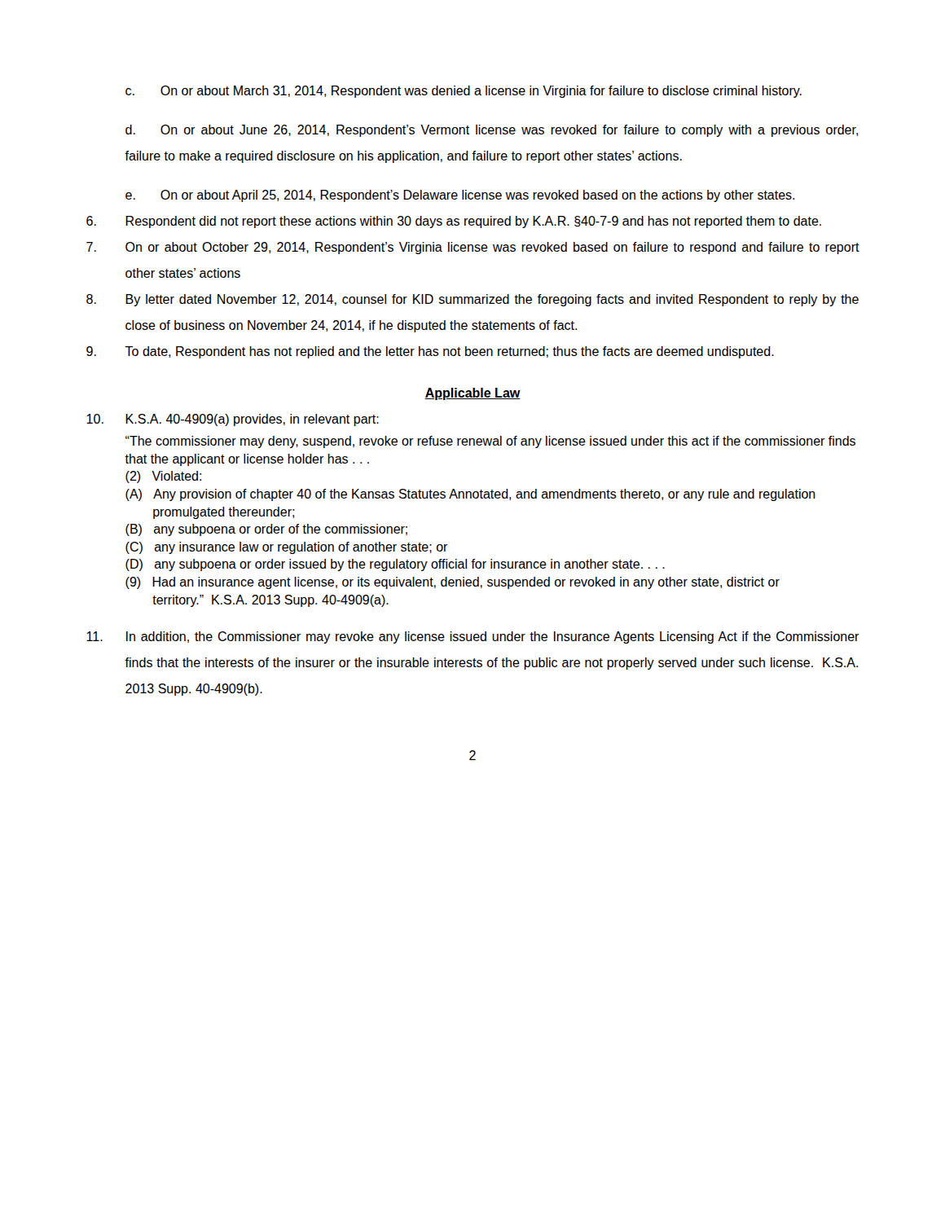c. On or about March 31, 2014, Respondent was denied a license in Virginia for failure to disclose criminal history.
d. On or about June 26, 2014, Respondent’s Vermont license was revoked for failure to comply with a previous order, failure to make a required disclosure on his application, and failure to report other states’ actions.
e. On or about April 25, 2014, Respondent’s Delaware license was revoked based on the actions by other states.
6. Respondent did not report these actions within 30 days as required by K.A.R. §40-7-9 and has not reported them to date.
7. On or about October 29, 2014, Respondent’s Virginia license was revoked based on failure to respond and failure to report other states’ actions
8. By letter dated November 12, 2014, counsel for KID summarized the foregoing facts and invited Respondent to reply by the close of business on November 24, 2014, if he disputed the statements of fact.
9. To date, Respondent has not replied and the letter has not been returned; thus the facts are deemed undisputed.
Applicable Law
10. K.S.A. 40-4909(a) provides, in relevant part:
“The commissioner may deny, suspend, revoke or refuse renewal of any license issued under this act if the commissioner finds that the applicant or license holder has . . .
(2) Violated:
(A) Any provision of chapter 40 of the Kansas Statutes Annotated, and amendments thereto, or any rule and regulation promulgated thereunder;
(B) any subpoena or order of the commissioner;
(C) any insurance law or regulation of another state; or
(D) any subpoena or order issued by the regulatory official for insurance in another state. . . .
(9) Had an insurance agent license, or its equivalent, denied, suspended or revoked in any other state, district or territory.” K.S.A. 2013 Supp. 40-4909(a).
11. In addition, the Commissioner may revoke any license issued under the Insurance Agents Licensing Act if the Commissioner finds that the interests of the insurer or the insurable interests of the public are not properly served under such license. K.S.A. 2013 Supp. 40-4909(b).
2